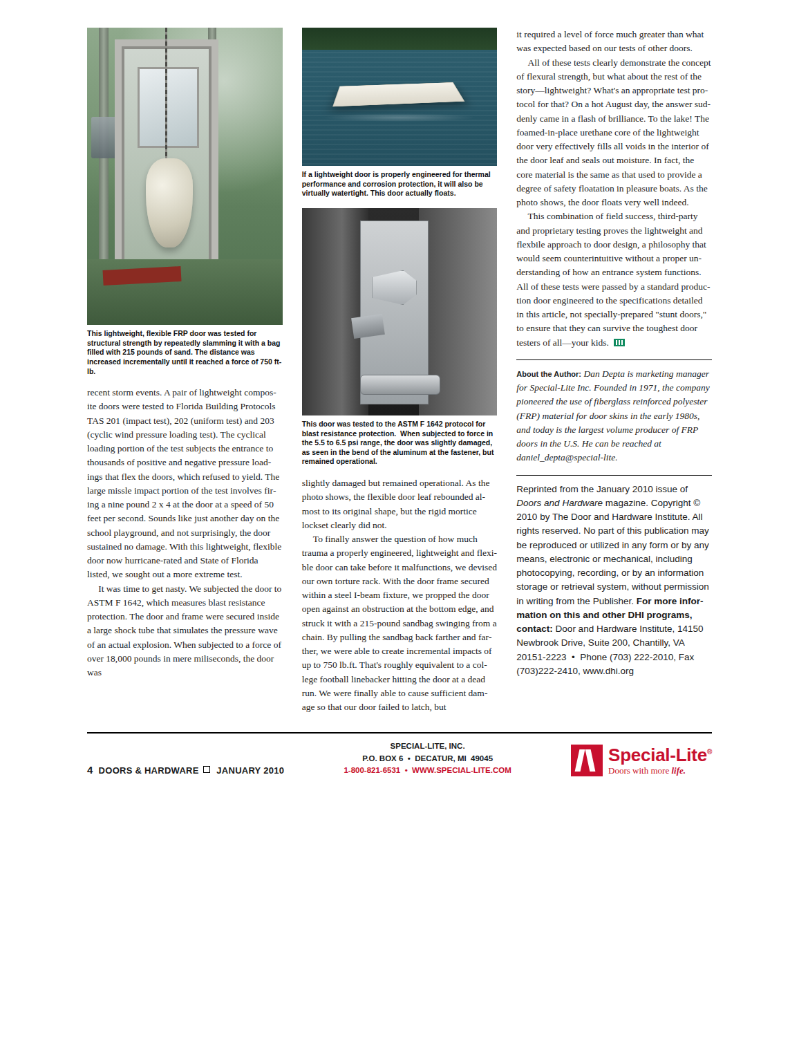This lightweight, flexible FRP door was tested for structural strength by repeatedly slamming it with a bag filled with 215 pounds of sand. The distance was increased incrementally until it reached a force of 750 ft-lb.
recent storm events. A pair of lightweight composite doors were tested to Florida Building Protocols TAS 201 (impact test), 202 (uniform test) and 203 (cyclic wind pressure loading test). The cyclical loading portion of the test subjects the entrance to thousands of positive and negative pressure loadings that flex the doors, which refused to yield. The large missle impact portion of the test involves firing a nine pound 2 x 4 at the door at a speed of 50 feet per second. Sounds like just another day on the school playground, and not surprisingly, the door sustained no damage. With this lightweight, flexible door now hurricane-rated and State of Florida listed, we sought out a more extreme test.
It was time to get nasty. We subjected the door to ASTM F 1642, which measures blast resistance protection. The door and frame were secured inside a large shock tube that simulates the pressure wave of an actual explosion. When subjected to a force of over 18,000 pounds in mere miliseconds, the door was
If a lightweight door is properly engineered for thermal performance and corrosion protection, it will also be virtually watertight. This door actually floats.
This door was tested to the ASTM F 1642 protocol for blast resistance protection. When subjected to force in the 5.5 to 6.5 psi range, the door was slightly damaged, as seen in the bend of the aluminum at the fastener, but remained operational.
slightly damaged but remained operational. As the photo shows, the flexible door leaf rebounded almost to its original shape, but the rigid mortice lockset clearly did not.
To finally answer the question of how much trauma a properly engineered, lightweight and flexible door can take before it malfunctions, we devised our own torture rack. With the door frame secured within a steel I-beam fixture, we propped the door open against an obstruction at the bottom edge, and struck it with a 215-pound sandbag swinging from a chain. By pulling the sandbag back farther and farther, we were able to create incremental impacts of up to 750 lb.ft. That's roughly equivalent to a college football linebacker hitting the door at a dead run. We were finally able to cause sufficient damage so that our door failed to latch, but
it required a level of force much greater than what was expected based on our tests of other doors.
All of these tests clearly demonstrate the concept of flexural strength, but what about the rest of the story—lightweight? What's an appropriate test protocol for that? On a hot August day, the answer suddenly came in a flash of brilliance. To the lake! The foamed-in-place urethane core of the lightweight door very effectively fills all voids in the interior of the door leaf and seals out moisture. In fact, the core material is the same as that used to provide a degree of safety floatation in pleasure boats. As the photo shows, the door floats very well indeed.
This combination of field success, third-party and proprietary testing proves the lightweight and flexbile approach to door design, a philosophy that would seem counterintuitive without a proper understanding of how an entrance system functions. All of these tests were passed by a standard production door engineered to the specifications detailed in this article, not specially-prepared "stunt doors," to ensure that they can survive the toughest door testers of all—your kids.
About the Author: Dan Depta is marketing manager for Special-Lite Inc. Founded in 1971, the company pioneered the use of fiberglass reinforced polyester (FRP) material for door skins in the early 1980s, and today is the largest volume producer of FRP doors in the U.S. He can be reached at daniel_depta@special-lite.
Reprinted from the January 2010 issue of Doors and Hardware magazine. Copyright © 2010 by The Door and Hardware Institute. All rights reserved. No part of this publication may be reproduced or utilized in any form or by any means, electronic or mechanical, including photocopying, recording, or by an information storage or retrieval system, without permission in writing from the Publisher. For more information on this and other DHI programs, contact: Door and Hardware Institute, 14150 Newbrook Drive, Suite 200, Chantilly, VA 20151-2223 • Phone (703) 222-2010, Fax (703)222-2410, www.dhi.org
4 DOORS & HARDWARE JANUARY 2010
SPECIAL-LITE, INC.
P.O. BOX 6 • DECATUR, MI 49045
1-800-821-6531 • WWW.SPECIAL-LITE.COM
Special-Lite®
Doors with more life.